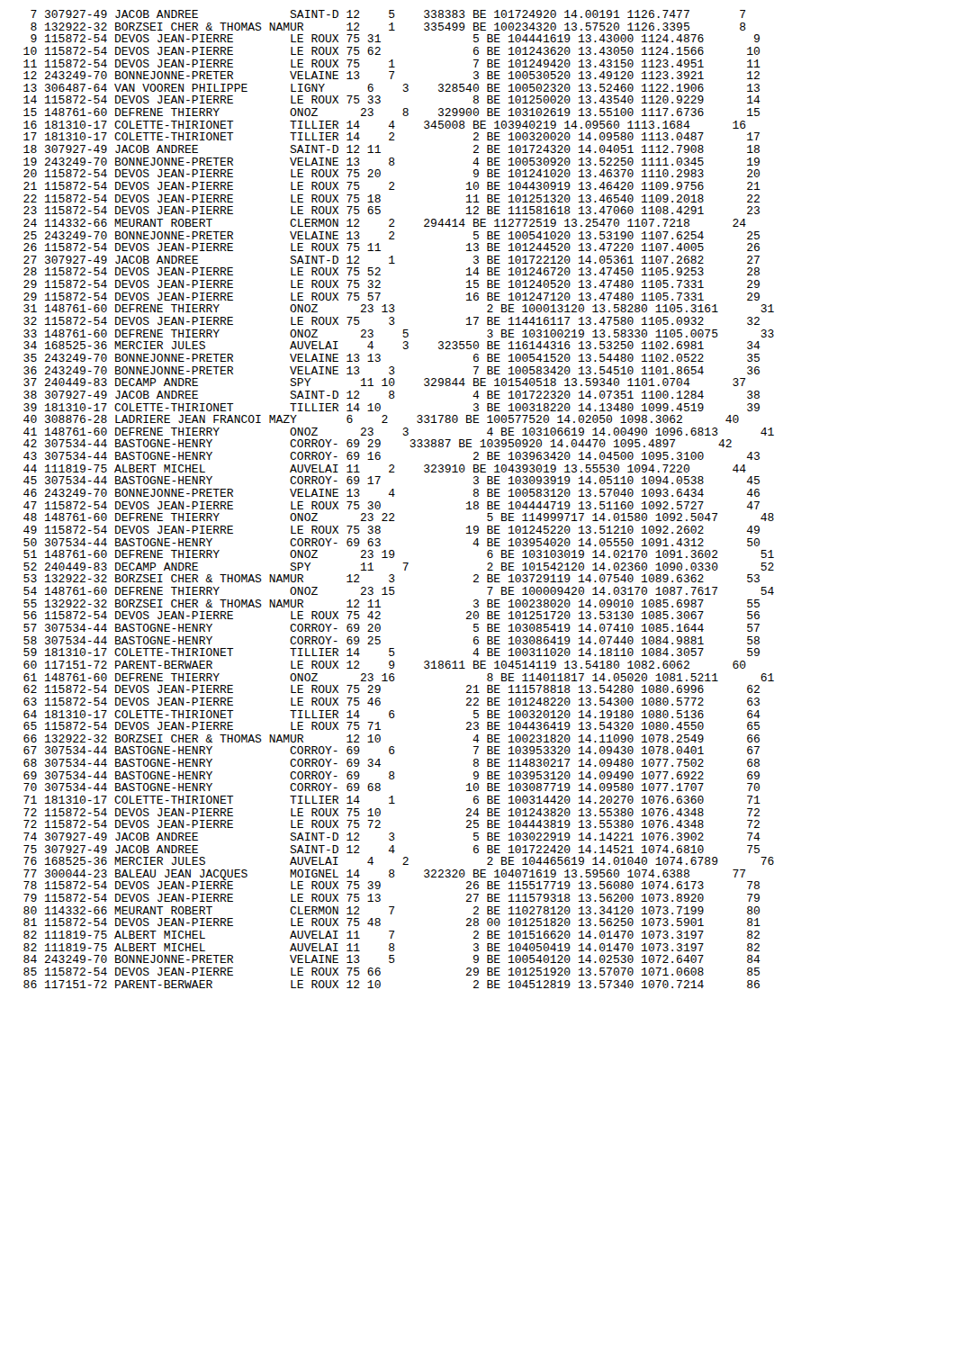7 307927-49 JACOB ANDREE             SAINT-D 12    5    338383 BE 101724920 14.00191 1126.7477       7
   8 132922-32 BORZSEI CHER & THOMAS NAMUR      12    1    335499 BE 100234320 13.57520 1126.3395       8
   9 115872-54 DEVOS JEAN-PIERRE        LE ROUX 75 31             5 BE 104441619 13.43000 1124.4876       9
  10 115872-54 DEVOS JEAN-PIERRE        LE ROUX 75 62             6 BE 101243620 13.43050 1124.1566      10
  11 115872-54 DEVOS JEAN-PIERRE        LE ROUX 75    1           7 BE 101249420 13.43150 1123.4951      11
  12 243249-70 BONNEJONNE-PRETER        VELAINE 13    7           3 BE 100530520 13.49120 1123.3921      12
  13 306487-64 VAN VOOREN PHILIPPE      LIGNY      6    3    328540 BE 100502320 13.52460 1122.1906      13
  14 115872-54 DEVOS JEAN-PIERRE        LE ROUX 75 33             8 BE 101250020 13.43540 1120.9229      14
  15 148761-60 DEFRENE THIERRY          ONOZ      23    8    329900 BE 103102619 13.55100 1117.6736      15
  16 181310-17 COLETTE-THIRIONET        TILLIER 14    4    345008 BE 103940219 14.09560 1113.1684      16
  17 181310-17 COLETTE-THIRIONET        TILLIER 14    2           2 BE 100320020 14.09580 1113.0487      17
  18 307927-49 JACOB ANDREE             SAINT-D 12 11             2 BE 101724320 14.04051 1112.7908      18
  19 243249-70 BONNEJONNE-PRETER        VELAINE 13    8           4 BE 100530920 13.52250 1111.0345      19
  20 115872-54 DEVOS JEAN-PIERRE        LE ROUX 75 20             9 BE 101241020 13.46370 1110.2983      20
  21 115872-54 DEVOS JEAN-PIERRE        LE ROUX 75    2          10 BE 104430919 13.46420 1109.9756      21
  22 115872-54 DEVOS JEAN-PIERRE        LE ROUX 75 18            11 BE 101251320 13.46540 1109.2018      22
  23 115872-54 DEVOS JEAN-PIERRE        LE ROUX 75 65            12 BE 111581618 13.47060 1108.4291      23
  24 114332-66 MEURANT ROBERT           CLERMON 12    2    294414 BE 112772519 13.25470 1107.7218      24
  25 243249-70 BONNEJONNE-PRETER        VELAINE 13    2           5 BE 100541020 13.53190 1107.6254      25
  26 115872-54 DEVOS JEAN-PIERRE        LE ROUX 75 11            13 BE 101244520 13.47220 1107.4005      26
  27 307927-49 JACOB ANDREE             SAINT-D 12    1           3 BE 101722120 14.05361 1107.2682      27
  28 115872-54 DEVOS JEAN-PIERRE        LE ROUX 75 52            14 BE 101246720 13.47450 1105.9253      28
  29 115872-54 DEVOS JEAN-PIERRE        LE ROUX 75 32            15 BE 101240520 13.47480 1105.7331      29
  29 115872-54 DEVOS JEAN-PIERRE        LE ROUX 75 57            16 BE 101247120 13.47480 1105.7331      29
  31 148761-60 DEFRENE THIERRY          ONOZ      23 13             2 BE 100013120 13.58280 1105.3161      31
  32 115872-54 DEVOS JEAN-PIERRE        LE ROUX 75    3          17 BE 114416117 13.47580 1105.0932      32
  33 148761-60 DEFRENE THIERRY          ONOZ      23    5           3 BE 103100219 13.58330 1105.0075      33
  34 168525-36 MERCIER JULES            AUVELAI    4    3    323550 BE 116144316 13.53250 1102.6981      34
  35 243249-70 BONNEJONNE-PRETER        VELAINE 13 13             6 BE 100541520 13.54480 1102.0522      35
  36 243249-70 BONNEJONNE-PRETER        VELAINE 13    3           7 BE 100583420 13.54510 1101.8654      36
  37 240449-83 DECAMP ANDRE             SPY       11 10    329844 BE 101540518 13.59340 1101.0704      37
  38 307927-49 JACOB ANDREE             SAINT-D 12    8           4 BE 101722320 14.07351 1100.1284      38
  39 181310-17 COLETTE-THIRIONET        TILLIER 14 10             3 BE 100318220 14.13480 1099.4519      39
  40 308876-28 LADRIERE JEAN FRANCOI MAZY       6    2    331780 BE 100577520 14.02050 1098.3062      40
  41 148761-60 DEFRENE THIERRY          ONOZ      23    3           4 BE 103106619 14.00490 1096.6813      41
  42 307534-44 BASTOGNE-HENRY           CORROY- 69 29    333887 BE 103950920 14.04470 1095.4897      42
  43 307534-44 BASTOGNE-HENRY           CORROY- 69 16             2 BE 103963420 14.04500 1095.3100      43
  44 111819-75 ALBERT MICHEL            AUVELAI 11    2    323910 BE 104393019 13.55530 1094.7220      44
  45 307534-44 BASTOGNE-HENRY           CORROY- 69 17             3 BE 103093919 14.05110 1094.0538      45
  46 243249-70 BONNEJONNE-PRETER        VELAINE 13    4           8 BE 100583120 13.57040 1093.6434      46
  47 115872-54 DEVOS JEAN-PIERRE        LE ROUX 75 30            18 BE 104444719 13.51160 1092.5727      47
  48 148761-60 DEFRENE THIERRY          ONOZ      23 22             5 BE 114999717 14.01580 1092.5047      48
  49 115872-54 DEVOS JEAN-PIERRE        LE ROUX 75 38            19 BE 101245220 13.51210 1092.2602      49
  50 307534-44 BASTOGNE-HENRY           CORROY- 69 63             4 BE 103954020 14.05550 1091.4312      50
  51 148761-60 DEFRENE THIERRY          ONOZ      23 19             6 BE 103103019 14.02170 1091.3602      51
  52 240449-83 DECAMP ANDRE             SPY       11    7           2 BE 101542120 14.02360 1090.0330      52
  53 132922-32 BORZSEI CHER & THOMAS NAMUR      12    3           2 BE 103729119 14.07540 1089.6362      53
  54 148761-60 DEFRENE THIERRY          ONOZ      23 15             7 BE 100009420 14.03170 1087.7617      54
  55 132922-32 BORZSEI CHER & THOMAS NAMUR      12 11             3 BE 100238020 14.09010 1085.6987      55
  56 115872-54 DEVOS JEAN-PIERRE        LE ROUX 75 42            20 BE 101251720 13.53130 1085.3067      56
  57 307534-44 BASTOGNE-HENRY           CORROY- 69 20             5 BE 103085419 14.07410 1085.1644      57
  58 307534-44 BASTOGNE-HENRY           CORROY- 69 25             6 BE 103086419 14.07440 1084.9881      58
  59 181310-17 COLETTE-THIRIONET        TILLIER 14    5           4 BE 100311020 14.18110 1084.3057      59
  60 117151-72 PARENT-BERWAER           LE ROUX 12    9    318611 BE 104514119 13.54180 1082.6062      60
  61 148761-60 DEFRENE THIERRY          ONOZ      23 16             8 BE 114011817 14.05020 1081.5211      61
  62 115872-54 DEVOS JEAN-PIERRE        LE ROUX 75 29            21 BE 111578818 13.54280 1080.6996      62
  63 115872-54 DEVOS JEAN-PIERRE        LE ROUX 75 46            22 BE 101248220 13.54300 1080.5772      63
  64 181310-17 COLETTE-THIRIONET        TILLIER 14    6           5 BE 100320120 14.19180 1080.5136      64
  65 115872-54 DEVOS JEAN-PIERRE        LE ROUX 75 71            23 BE 104436419 13.54320 1080.4550      65
  66 132922-32 BORZSEI CHER & THOMAS NAMUR      12 10             4 BE 100231820 14.11090 1078.2549      66
  67 307534-44 BASTOGNE-HENRY           CORROY- 69    6           7 BE 103953320 14.09430 1078.0401      67
  68 307534-44 BASTOGNE-HENRY           CORROY- 69 34             8 BE 114830217 14.09480 1077.7502      68
  69 307534-44 BASTOGNE-HENRY           CORROY- 69    8           9 BE 103953120 14.09490 1077.6922      69
  70 307534-44 BASTOGNE-HENRY           CORROY- 69 68            10 BE 103087719 14.09580 1077.1707      70
  71 181310-17 COLETTE-THIRIONET        TILLIER 14    1           6 BE 100314420 14.20270 1076.6360      71
  72 115872-54 DEVOS JEAN-PIERRE        LE ROUX 75 10            24 BE 101243820 13.55380 1076.4348      72
  72 115872-54 DEVOS JEAN-PIERRE        LE ROUX 75 72            25 BE 104443819 13.55380 1076.4348      72
  74 307927-49 JACOB ANDREE             SAINT-D 12    3           5 BE 103022919 14.14221 1076.3902      74
  75 307927-49 JACOB ANDREE             SAINT-D 12    4           6 BE 101722420 14.14521 1074.6810      75
  76 168525-36 MERCIER JULES            AUVELAI    4    2           2 BE 104465619 14.01040 1074.6789      76
  77 300044-23 BALEAU JEAN JACQUES      MOIGNEL 14    8    322320 BE 104071619 13.59560 1074.6388      77
  78 115872-54 DEVOS JEAN-PIERRE        LE ROUX 75 39            26 BE 115517719 13.56080 1074.6173      78
  79 115872-54 DEVOS JEAN-PIERRE        LE ROUX 75 13            27 BE 111579318 13.56200 1073.8920      79
  80 114332-66 MEURANT ROBERT           CLERMON 12    7           2 BE 110278120 13.34120 1073.7199      80
  81 115872-54 DEVOS JEAN-PIERRE        LE ROUX 75 48            28 00 101251820 13.56250 1073.5901      81
  82 111819-75 ALBERT MICHEL            AUVELAI 11    7           2 BE 101516620 14.01470 1073.3197      82
  82 111819-75 ALBERT MICHEL            AUVELAI 11    8           3 BE 104050419 14.01470 1073.3197      82
  84 243249-70 BONNEJONNE-PRETER        VELAINE 13    5           9 BE 100540120 14.02530 1072.6407      84
  85 115872-54 DEVOS JEAN-PIERRE        LE ROUX 75 66            29 BE 101251920 13.57070 1071.0608      85
  86 117151-72 PARENT-BERWAER           LE ROUX 12 10             2 BE 104512819 13.57340 1070.7214      86